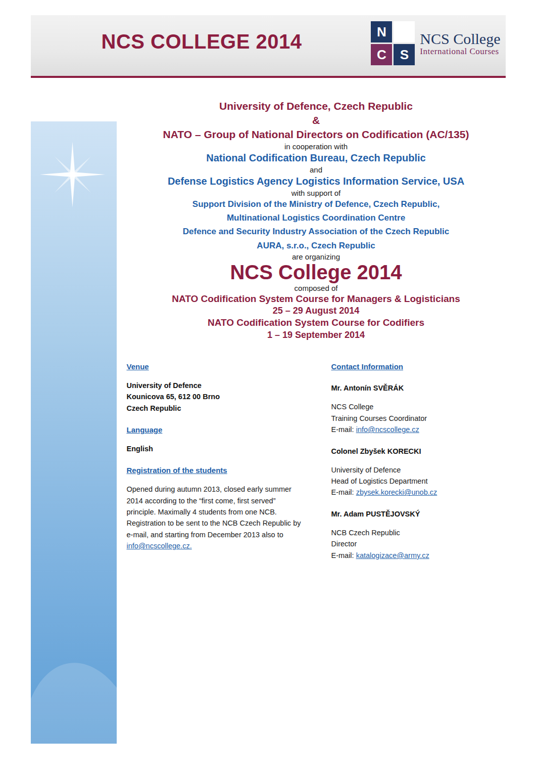NCS COLLEGE 2014
N
C
S
NCS College
International Courses
University of Defence, Czech Republic
&
NATO – Group of National Directors on Codification (AC/135)
in cooperation with
National Codification Bureau, Czech Republic
and
Defense Logistics Agency Logistics Information Service, USA
with support of
Support Division of the Ministry of Defence, Czech Republic,
Multinational Logistics Coordination Centre
Defence and Security Industry Association of the Czech Republic
AURA, s.r.o., Czech Republic
are organizing
NCS College 2014
composed of
NATO Codification System Course for Managers & Logisticians
25 – 29 August 2014
NATO Codification System Course for Codifiers
1 – 19 September 2014
Venue
University of Defence
Kounicova 65, 612 00 Brno
Czech Republic
Language
English
Registration of the students
Opened during autumn 2013, closed early summer 2014 according to the “first come, first served” principle. Maximally 4 students from one NCB. Registration to be sent to the NCB Czech Republic by e-mail, and starting from December 2013 also to info@ncscollege.cz.
Contact Information
Mr. Antonín SVĚRÁK
NCS College
Training Courses Coordinator
E-mail: info@ncscollege.cz
Colonel Zbyšek KORECKI
University of Defence
Head of Logistics Department
E-mail: zbysek.korecki@unob.cz
Mr. Adam PUSTĚJOVSKÝ
NCB Czech Republic
Director
E-mail: katalogizace@army.cz